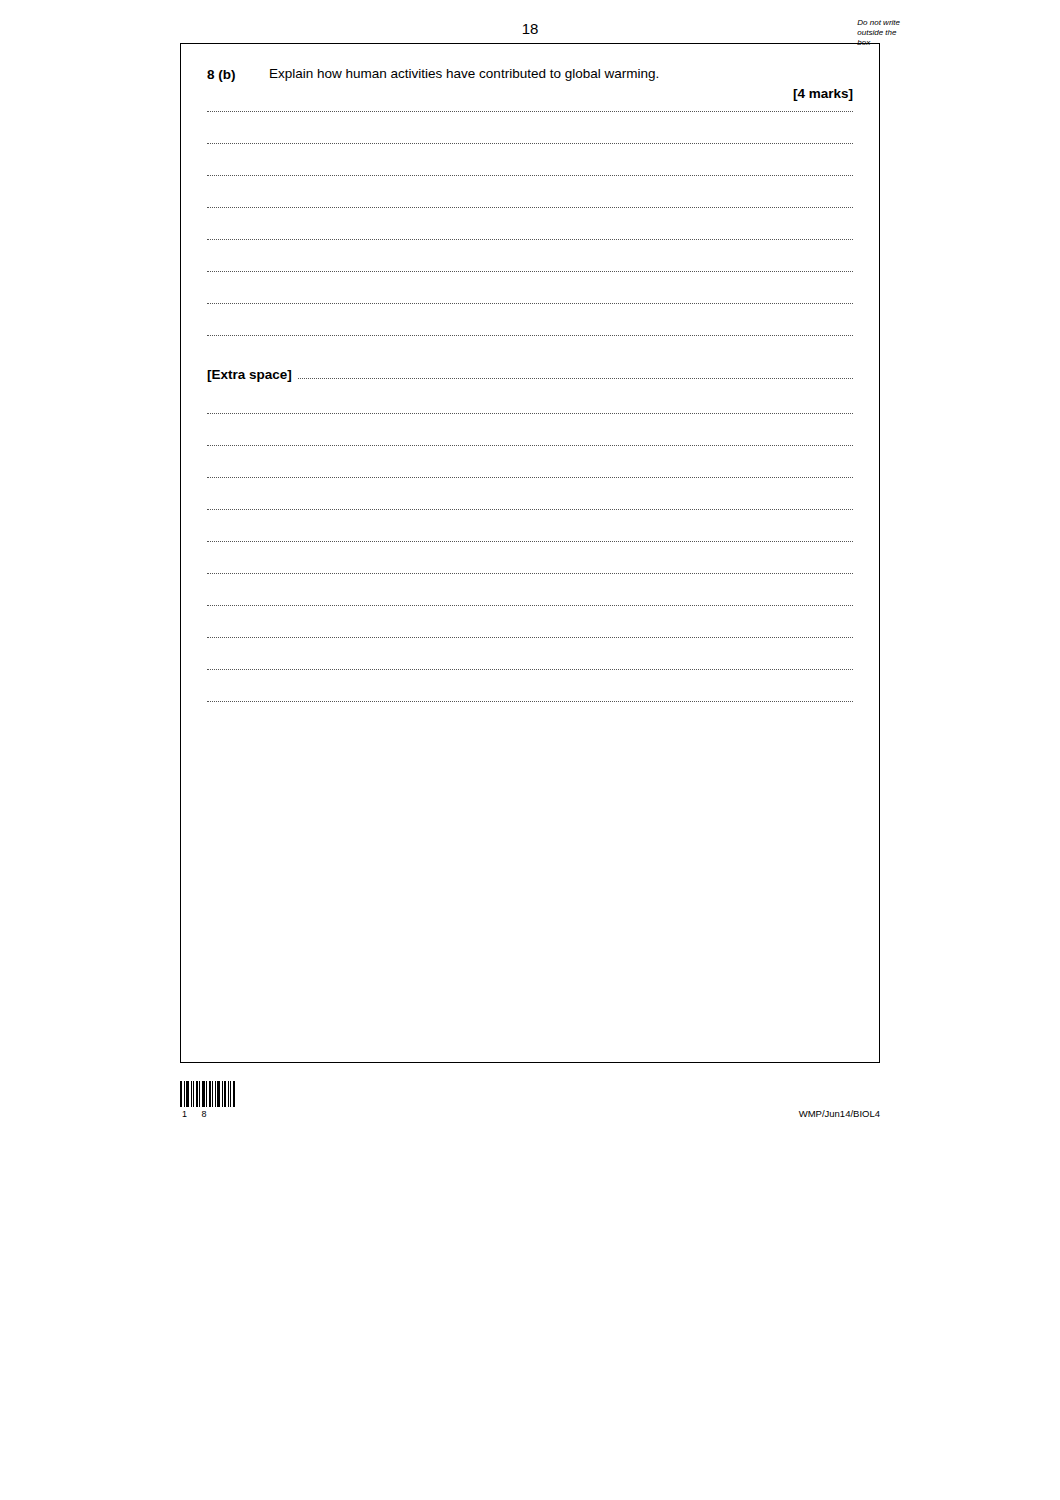Do not write
outside the
box
18
8 (b)
Explain how human activities have contributed to global warming.
[4 marks]
[Extra space]
1 8
WMP/Jun14/BIOL4